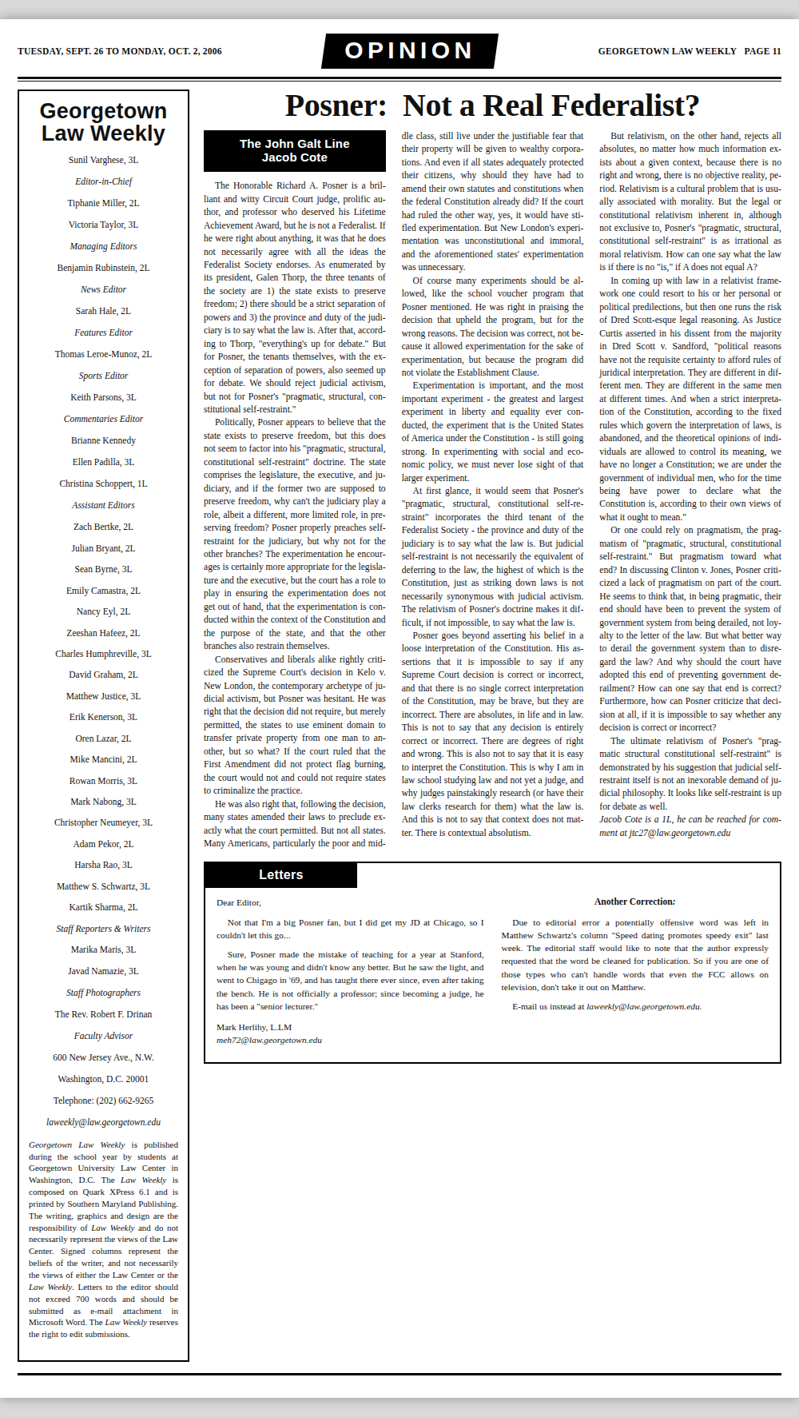TUESDAY, SEPT. 26 TO MONDAY, OCT. 2, 2006
OPINION
GEORGETOWN LAW WEEKLY PAGE 11
Georgetown
Law Weekly
Sunil Varghese, 3L
Editor-in-Chief
Tiphanie Miller, 2L
Victoria Taylor, 3L
Managing Editors
Benjamin Rubinstein, 2L
News Editor
Sarah Hale, 2L
Features Editor
Thomas Leroe-Munoz, 2L
Sports Editor
Keith Parsons, 3L
Commentaries Editor
Brianne Kennedy
Ellen Padilla, 3L
Christina Schoppert, 1L
Assistant Editors
Zach Bertke, 2L
Julian Bryant, 2L
Sean Byrne, 3L
Emily Camastra, 2L
Nancy Eyl, 2L
Zeeshan Hafeez, 2L
Charles Humphreville, 3L
David Graham, 2L
Matthew Justice, 3L
Erik Kenerson, 3L
Oren Lazar, 2L
Mike Mancini, 2L
Rowan Morris, 3L
Mark Nabong, 3L
Christopher Neumeyer, 3L
Adam Pekor, 2L
Harsha Rao, 3L
Matthew S. Schwartz, 3L
Kartik Sharma, 2L
Staff Reporters & Writers
Marika Maris, 3L
Javad Namazie, 3L
Staff Photographers
The Rev. Robert F. Drinan
Faculty Advisor
600 New Jersey Ave., N.W.
Washington, D.C. 20001
Telephone: (202) 662-9265
laweekly@law.georgetown.edu
Georgetown Law Weekly is published during the school year by students at Georgetown University Law Center in Washington, D.C. The Law Weekly is composed on Quark XPress 6.1 and is printed by Southern Maryland Publishing. The writing, graphics and design are the responsibility of Law Weekly and do not necessarily represent the views of the Law Center. Signed columns represent the beliefs of the writer, and not necessarily the views of either the Law Center or the Law Weekly. Letters to the editor should not exceed 700 words and should be submitted as e-mail attachment in Microsoft Word. The Law Weekly reserves the right to edit submissions.
Posner: Not a Real Federalist?
The John Galt Line Jacob Cote
The Honorable Richard A. Posner is a brilliant and witty Circuit Court judge, prolific author, and professor who deserved his Lifetime Achievement Award, but he is not a Federalist. If he were right about anything, it was that he does not necessarily agree with all the ideas the Federalist Society endorses. As enumerated by its president, Galen Thorp, the three tenants of the society are 1) the state exists to preserve freedom; 2) there should be a strict separation of powers and 3) the province and duty of the judiciary is to say what the law is. After that, according to Thorp, "everything's up for debate." But for Posner, the tenants themselves, with the exception of separation of powers, also seemed up for debate. We should reject judicial activism, but not for Posner's "pragmatic, structural, constitutional self-restraint."
Politically, Posner appears to believe that the state exists to preserve freedom, but this does not seem to factor into his "pragmatic, structural, constitutional self-restraint" doctrine. The state comprises the legislature, the executive, and judiciary, and if the former two are supposed to preserve freedom, why can't the judiciary play a role, albeit a different, more limited role, in preserving freedom? Posner properly preaches self-restraint for the judiciary, but why not for the other branches? The experimentation he encourages is certainly more appropriate for the legislature and the executive, but the court has a role to play in ensuring the experimentation does not get out of hand, that the experimentation is conducted within the context of the Constitution and the purpose of the state, and that the other branches also restrain themselves.
Conservatives and liberals alike rightly criticized the Supreme Court's decision in Kelo v. New London, the contemporary archetype of judicial activism, but Posner was hesitant. He was right that the decision did not require, but merely permitted, the states to use eminent domain to transfer private property from one man to another, but so what? If the court ruled that the First Amendment did not protect flag burning, the court would not and could not require states to criminalize the practice.
He was also right that, following the decision, many states amended their laws to preclude exactly what the court permitted. But not all states. Many Americans, particularly the poor and middle class, still live under the justifiable fear that their property will be given to wealthy corporations. And even if all states adequately protected their citizens, why should they have had to amend their own statutes and constitutions when the federal Constitution already did? If the court had ruled the other way, yes, it would have stifled experimentation. But New London's experimentation was unconstitutional and immoral, and the aforementioned states' experimentation was unnecessary.
Of course many experiments should be allowed, like the school voucher program that Posner mentioned. He was right in praising the decision that upheld the program, but for the wrong reasons. The decision was correct, not because it allowed experimentation for the sake of experimentation, but because the program did not violate the Establishment Clause.
Experimentation is important, and the most important experiment - the greatest and largest experiment in liberty and equality ever conducted, the experiment that is the United States of America under the Constitution - is still going strong. In experimenting with social and economic policy, we must never lose sight of that larger experiment.
At first glance, it would seem that Posner's "pragmatic, structural, constitutional self-restraint" incorporates the third tenant of the Federalist Society - the province and duty of the judiciary is to say what the law is. But judicial self-restraint is not necessarily the equivalent of deferring to the law, the highest of which is the Constitution, just as striking down laws is not necessarily synonymous with judicial activism. The relativism of Posner's doctrine makes it difficult, if not impossible, to say what the law is.
Posner goes beyond asserting his belief in a loose interpretation of the Constitution. His assertions that it is impossible to say if any Supreme Court decision is correct or incorrect, and that there is no single correct interpretation of the Constitution, may be brave, but they are incorrect. There are absolutes, in life and in law. This is not to say that any decision is entirely correct or incorrect. There are degrees of right and wrong. This is also not to say that it is easy to interpret the Constitution. This is why I am in law school studying law and not yet a judge, and why judges painstakingly research (or have their law clerks research for them) what the law is. And this is not to say that context does not matter. There is contextual absolutism.
But relativism, on the other hand, rejects all absolutes, no matter how much information exists about a given context, because there is no right and wrong, there is no objective reality, period. Relativism is a cultural problem that is usually associated with morality. But the legal or constitutional relativism inherent in, although not exclusive to, Posner's "pragmatic, structural, constitutional self-restraint" is as irrational as moral relativism. How can one say what the law is if there is no "is," if A does not equal A?
In coming up with law in a relativist framework one could resort to his or her personal or political predilections, but then one runs the risk of Dred Scott-esque legal reasoning. As Justice Curtis asserted in his dissent from the majority in Dred Scott v. Sandford, "political reasons have not the requisite certainty to afford rules of juridical interpretation. They are different in different men. They are different in the same men at different times. And when a strict interpretation of the Constitution, according to the fixed rules which govern the interpretation of laws, is abandoned, and the theoretical opinions of individuals are allowed to control its meaning, we have no longer a Constitution; we are under the government of individual men, who for the time being have power to declare what the Constitution is, according to their own views of what it ought to mean."
Or one could rely on pragmatism, the pragmatism of "pragmatic, structural, constitutional self-restraint." But pragmatism toward what end? In discussing Clinton v. Jones, Posner criticized a lack of pragmatism on part of the court. He seems to think that, in being pragmatic, their end should have been to prevent the system of government system from being derailed, not loyalty to the letter of the law. But what better way to derail the government system than to disregard the law? And why should the court have adopted this end of preventing government derailment? How can one say that end is correct? Furthermore, how can Posner criticize that decision at all, if it is impossible to say whether any decision is correct or incorrect?
The ultimate relativism of Posner's "pragmatic structural constitutional self-restraint" is demonstrated by his suggestion that judicial self-restraint itself is not an inexorable demand of judicial philosophy. It looks like self-restraint is up for debate as well.
Jacob Cote is a 1L, he can be reached for comment at jtc27@law.georgetown.edu
Letters
Dear Editor,
Not that I'm a big Posner fan, but I did get my JD at Chicago, so I couldn't let this go...
Sure, Posner made the mistake of teaching for a year at Stanford, when he was young and didn't know any better. But he saw the light, and went to Chigago in '69, and has taught there ever since, even after taking the bench. He is not officially a professor; since becoming a judge, he has been a "senior lecturer."
Mark Herlihy, L.LM
meh72@law.georgetown.edu
Another Correction:
Due to editorial error a potentially offensive word was left in Matthew Schwartz's column "Speed dating promotes speedy exit" last week. The editorial staff would like to note that the author expressly requested that the word be cleaned for publication. So if you are one of those types who can't handle words that even the FCC allows on television, don't take it out on Matthew.
E-mail us instead at laweekly@law.georgetown.edu.